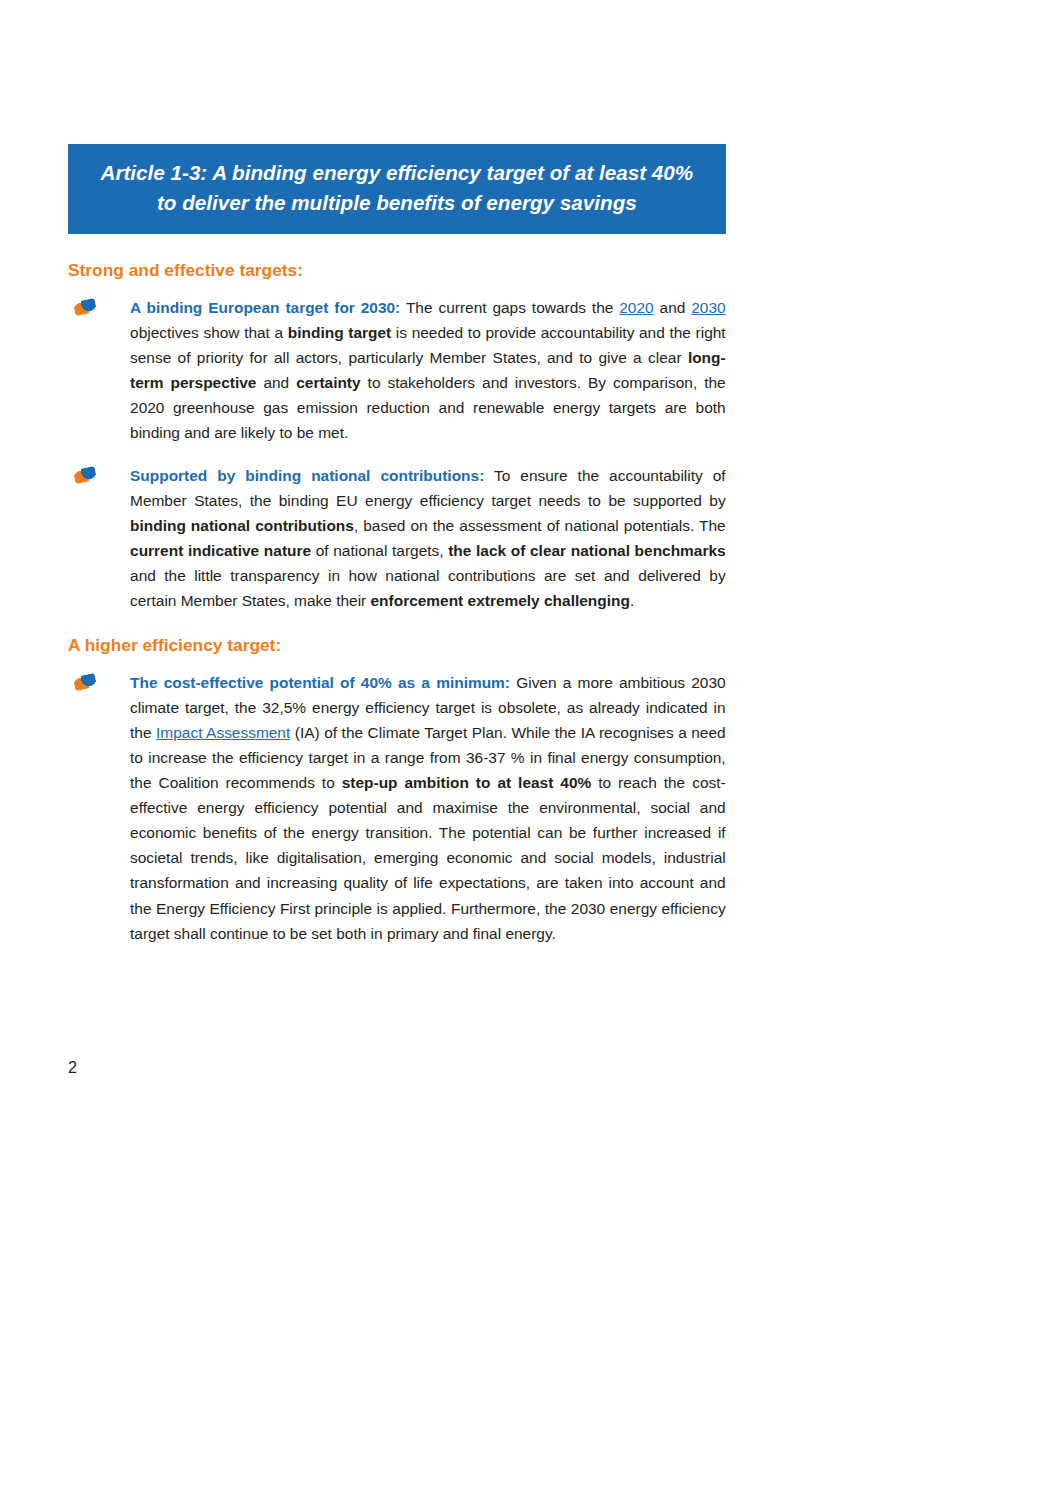Article 1-3: A binding energy efficiency target of at least 40% to deliver the multiple benefits of energy savings
Strong and effective targets:
A binding European target for 2030: The current gaps towards the 2020 and 2030 objectives show that a binding target is needed to provide accountability and the right sense of priority for all actors, particularly Member States, and to give a clear long-term perspective and certainty to stakeholders and investors. By comparison, the 2020 greenhouse gas emission reduction and renewable energy targets are both binding and are likely to be met.
Supported by binding national contributions: To ensure the accountability of Member States, the binding EU energy efficiency target needs to be supported by binding national contributions, based on the assessment of national potentials. The current indicative nature of national targets, the lack of clear national benchmarks and the little transparency in how national contributions are set and delivered by certain Member States, make their enforcement extremely challenging.
A higher efficiency target:
The cost-effective potential of 40% as a minimum: Given a more ambitious 2030 climate target, the 32,5% energy efficiency target is obsolete, as already indicated in the Impact Assessment (IA) of the Climate Target Plan. While the IA recognises a need to increase the efficiency target in a range from 36-37 % in final energy consumption, the Coalition recommends to step-up ambition to at least 40% to reach the cost-effective energy efficiency potential and maximise the environmental, social and economic benefits of the energy transition. The potential can be further increased if societal trends, like digitalisation, emerging economic and social models, industrial transformation and increasing quality of life expectations, are taken into account and the Energy Efficiency First principle is applied. Furthermore, the 2030 energy efficiency target shall continue to be set both in primary and final energy.
2